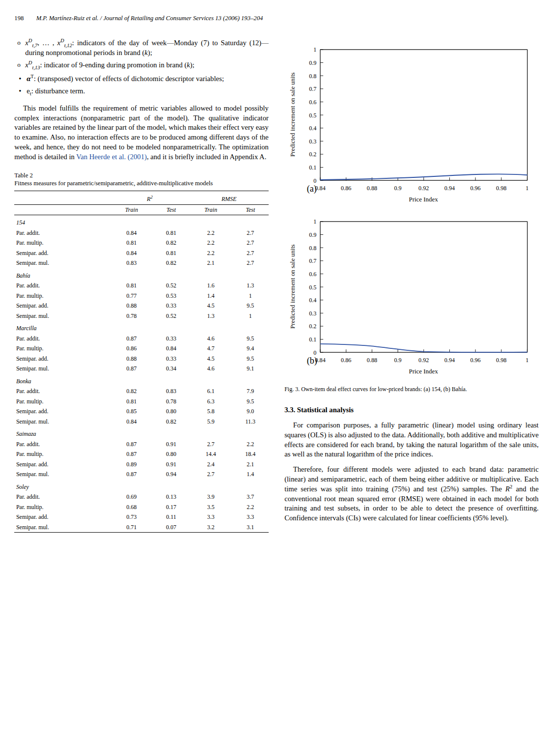198 M.P. Martínez-Ruiz et al. / Journal of Retailing and Consumer Services 13 (2006) 193–204
xDt,7, … , xDt,12: indicators of the day of week—Monday (7) to Saturday (12)—during nonpromotional periods in brand (k);
xDt,13: indicator of 9-ending during promotion in brand (k);
αT: (transposed) vector of effects of dichotomic descriptor variables;
et: disturbance term.
This model fulfills the requirement of metric variables allowed to model possibly complex interactions (nonparametric part of the model). The qualitative indicator variables are retained by the linear part of the model, which makes their effect very easy to examine. Also, no interaction effects are to be produced among different days of the week, and hence, they do not need to be modeled nonparametrically. The optimization method is detailed in Van Heerde et al. (2001), and it is briefly included in Appendix A.
Table 2 Fitness measures for parametric/semiparametric, additive-multiplicative models
| | R 2 | RMSE |
| --- | --- | --- |
| | Train | Test | Train | Test |
| 154 |
| Par. addit. | 0.84 | 0.81 | 2.2 | 2.7 |
| Par. multip. | 0.81 | 0.82 | 2.2 | 2.7 |
| Semipar. add. | 0.84 | 0.81 | 2.2 | 2.7 |
| Semipar. mul. | 0.83 | 0.82 | 2.1 | 2.7 |
| Bahía |
| Par. addit. | 0.81 | 0.52 | 1.6 | 1.3 |
| Par. multip. | 0.77 | 0.53 | 1.4 | 1 |
| Semipar. add. | 0.88 | 0.33 | 4.5 | 9.5 |
| Semipar. mul. | 0.78 | 0.52 | 1.3 | 1 |
| Marcilla |
| Par. addit. | 0.87 | 0.33 | 4.6 | 9.5 |
| Par. multip. | 0.86 | 0.84 | 4.7 | 9.4 |
| Semipar. add. | 0.88 | 0.33 | 4.5 | 9.5 |
| Semipar. mul. | 0.87 | 0.34 | 4.6 | 9.1 |
| Bonka |
| Par. addit. | 0.82 | 0.83 | 6.1 | 7.9 |
| Par. multip. | 0.81 | 0.78 | 6.3 | 9.5 |
| Semipar. add. | 0.85 | 0.80 | 5.8 | 9.0 |
| Semipar. mul. | 0.84 | 0.82 | 5.9 | 11.3 |
| Saimaza |
| Par. addit. | 0.87 | 0.91 | 2.7 | 2.2 |
| Par. multip. | 0.87 | 0.80 | 14.4 | 18.4 |
| Semipar. add. | 0.89 | 0.91 | 2.4 | 2.1 |
| Semipar. mul. | 0.87 | 0.94 | 2.7 | 1.4 |
| Soley |
| Par. addit. | 0.69 | 0.13 | 3.9 | 3.7 |
| Par. multip. | 0.68 | 0.17 | 3.5 | 2.2 |
| Semipar. add. | 0.73 | 0.11 | 3.3 | 3.3 |
| Semipar. mul. | 0.71 | 0.07 | 3.2 | 3.1 |
1 0.9 0.8 0.7 0.6 0.5 0.4 0.3 0.2 0.1 0 0.84 0.86 0.88 0.9 0.92 0.94 0.96 0.98 1 Price Index Predicted increment on sale units (a) 1 0.9 0.8 0.7 0.6 0.5 0.4 0.3 0.2 0.1 0 0.84 0.86 0.88 0.9 0.92 0.94 0.96 0.98 1 Price Index Predicted increment on sale units (b)
Fig. 3. Own-item deal effect curves for low-priced brands: (a) 154, (b) Bahía.
3.3. Statistical analysis
For comparison purposes, a fully parametric (linear) model using ordinary least squares (OLS) is also adjusted to the data. Additionally, both additive and multiplicative effects are considered for each brand, by taking the natural logarithm of the sale units, as well as the natural logarithm of the price indices.
Therefore, four different models were adjusted to each brand data: parametric (linear) and semiparametric, each of them being either additive or multiplicative. Each time series was split into training (75%) and test (25%) samples. The R2 and the conventional root mean squared error (RMSE) were obtained in each model for both training and test subsets, in order to be able to detect the presence of overfitting. Confidence intervals (CIs) were calculated for linear coefficients (95% level).